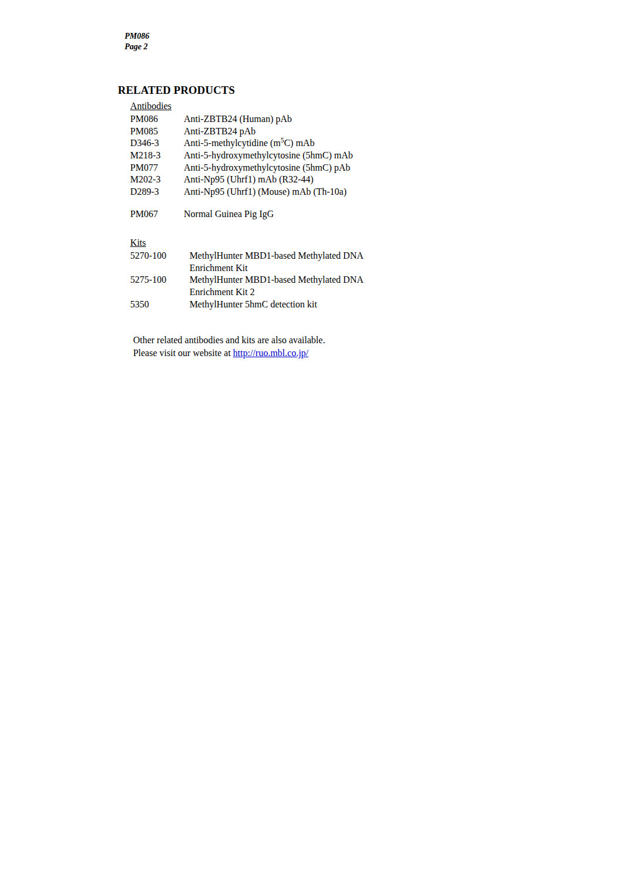PM086
Page 2
RELATED PRODUCTS
Antibodies
| PM086 | Anti-ZBTB24 (Human) pAb |
| PM085 | Anti-ZBTB24 pAb |
| D346-3 | Anti-5-methylcytidine (m 5 C) mAb |
| M218-3 | Anti-5-hydroxymethylcytosine (5hmC) mAb |
| PM077 | Anti-5-hydroxymethylcytosine (5hmC) pAb |
| M202-3 | Anti-Np95 (Uhrf1) mAb (R32-44) |
| D289-3 | Anti-Np95 (Uhrf1) (Mouse) mAb (Th-10a) |
| PM067 | Normal Guinea Pig IgG |
Kits
| 5270-100 | MethylHunter MBD1-based Methylated DNA |
| | Enrichment Kit |
| 5275-100 | MethylHunter MBD1-based Methylated DNA |
| | Enrichment Kit 2 |
| 5350 | MethylHunter 5hmC detection kit |
Other related antibodies and kits are also available.
Please visit our website at http://ruo.mbl.co.jp/